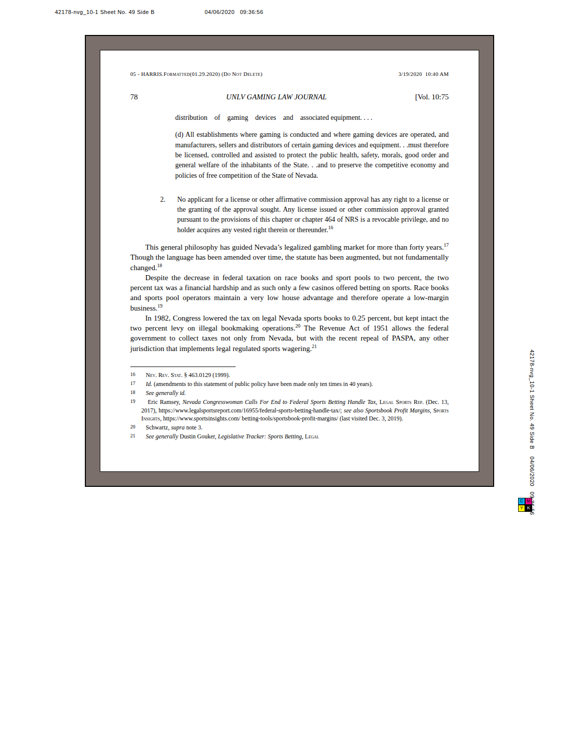42178-nvg_10-1 Sheet No. 49 Side B
04/06/2020 09:36:56
42178-nvg_10-1 Sheet No. 49 Side B 04/06/2020 09:36:56
05 - HARRIS.Formatted(01.29.2020) (Do Not Delete)
3/19/2020 10:40 AM
78
UNLV GAMING LAW JOURNAL
[Vol. 10:75
distribution of gaming devices and associated equipment. . . .
(d) All establishments where gaming is conducted and where gaming devices are operated, and manufacturers, sellers and distributors of certain gaming devices and equipment. . .must therefore be licensed, controlled and assisted to protect the public health, safety, morals, good order and general welfare of the inhabitants of the State. . .and to preserve the competitive economy and policies of free competition of the State of Nevada.
2. No applicant for a license or other affirmative commission approval has any right to a license or the granting of the approval sought. Any license issued or other commission approval granted pursuant to the provisions of this chapter or chapter 464 of NRS is a revocable privilege, and no holder acquires any vested right therein or thereunder.16
This general philosophy has guided Nevada’s legalized gambling market for more than forty years.17 Though the language has been amended over time, the statute has been augmented, but not fundamentally changed.18
Despite the decrease in federal taxation on race books and sport pools to two percent, the two percent tax was a financial hardship and as such only a few casinos offered betting on sports. Race books and sports pool operators maintain a very low house advantage and therefore operate a low-margin business.19
In 1982, Congress lowered the tax on legal Nevada sports books to 0.25 percent, but kept intact the two percent levy on illegal bookmaking operations.20 The Revenue Act of 1951 allows the federal government to collect taxes not only from Nevada, but with the recent repeal of PASPA, any other jurisdiction that implements legal regulated sports wagering.21
16 Nev. Rev. Stat. § 463.0129 (1999).
17 Id. (amendments to this statement of public policy have been made only ten times in 40 years).
18 See generally id.
19 Eric Ramsey, Nevada Congresswoman Calls For End to Federal Sports Betting Handle Tax, Legal Sports Rep. (Dec. 13, 2017), https://www.legalsportsreport.com/16955/federal-sports-betting-handle-tax/; see also Sportsbook Profit Margins, Sports Insights, https://www.sportsinsights.com/ betting-tools/sportsbook-profit-margins/ (last visited Dec. 3, 2019).
20 Schwartz, supra note 3.
21 See generally Dustin Gouker, Legislative Tracker: Sports Betting, Legal
CM
YK